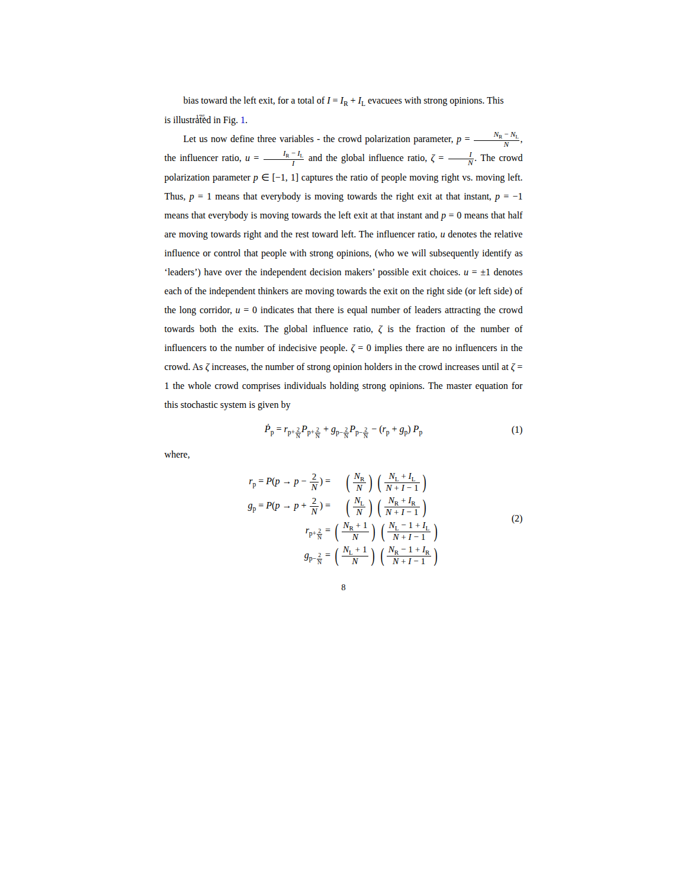bias toward the left exit, for a total of I = IR + IL evacuees with strong opinions. This
175
is illustrated in Fig. 1.
Let us now define three variables - the crowd polarization parameter, p = NR − NL N, the influencer ratio, u = IR − IL I and the global influence ratio, ζ = IN. The crowd polarization parameter p ∈ [−1, 1] captures the ratio of people moving right vs. moving left. Thus, p = 1 means that everybody is moving towards the right exit at that instant, p = −1 means that everybody is moving towards the left exit at that instant and p = 0 means that half are moving towards right and the rest toward left. The influencer ratio, u denotes the relative influence or control that people with strong opinions, (who we will subsequently identify as ‘leaders’) have over the independent decision makers’ possible exit choices. u = ±1 denotes each of the independent thinkers are moving towards the exit on the right side (or left side) of the long corridor, u = 0 indicates that there is equal number of leaders attracting the crowd towards both the exits. The global influence ratio, ζ is the fraction of the number of influencers to the number of indecisive people. ζ = 0 implies there are no influencers in the crowd. As ζ increases, the number of strong opinion holders in the crowd increases until at ζ = 1 the whole crowd comprises individuals holding strong opinions. The master equation for this stochastic system is given by
Ṗp = rp+2 N Pp+2 N + gp−2 N Pp−2 N − (rp + gp) Pp (1)
where,
| r p = P ( p → p − 2 N ) = | N R N N L + I L N + I − 1 |
| g p = P ( p → p + 2 N ) = | N L N N R + I R N + I − 1 |
| r p+ 2 N = | N R + 1 N N L − 1 + I L N + I − 1 |
| g p− 2 N = | N L + 1 N N R − 1 + I R N + I − 1 |
(2)
8